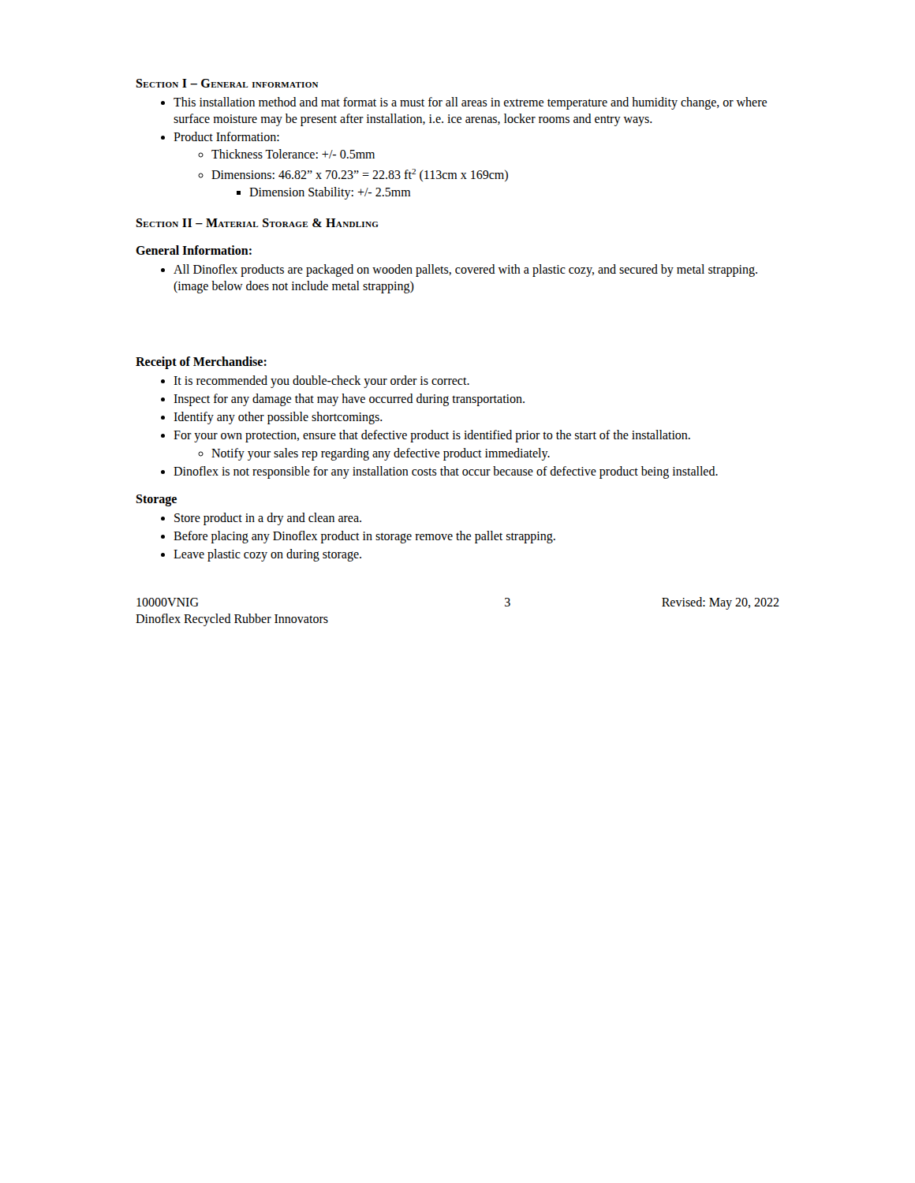Section I – General information
This installation method and mat format is a must for all areas in extreme temperature and humidity change, or where surface moisture may be present after installation, i.e. ice arenas, locker rooms and entry ways.
Product Information:
Thickness Tolerance: +/- 0.5mm
Dimensions: 46.82” x 70.23” = 22.83 ft2 (113cm x 169cm)
Dimension Stability: +/- 2.5mm
Section II – Material Storage & Handling
General Information:
All Dinoflex products are packaged on wooden pallets, covered with a plastic cozy, and secured by metal strapping. (image below does not include metal strapping)
Receipt of Merchandise:
It is recommended you double-check your order is correct.
Inspect for any damage that may have occurred during transportation.
Identify any other possible shortcomings.
For your own protection, ensure that defective product is identified prior to the start of the installation.
Notify your sales rep regarding any defective product immediately.
Dinoflex is not responsible for any installation costs that occur because of defective product being installed.
Storage
Store product in a dry and clean area.
Before placing any Dinoflex product in storage remove the pallet strapping.
Leave plastic cozy on during storage.
10000VNIG
Dinoflex Recycled Rubber Innovators
3
Revised: May 20, 2022